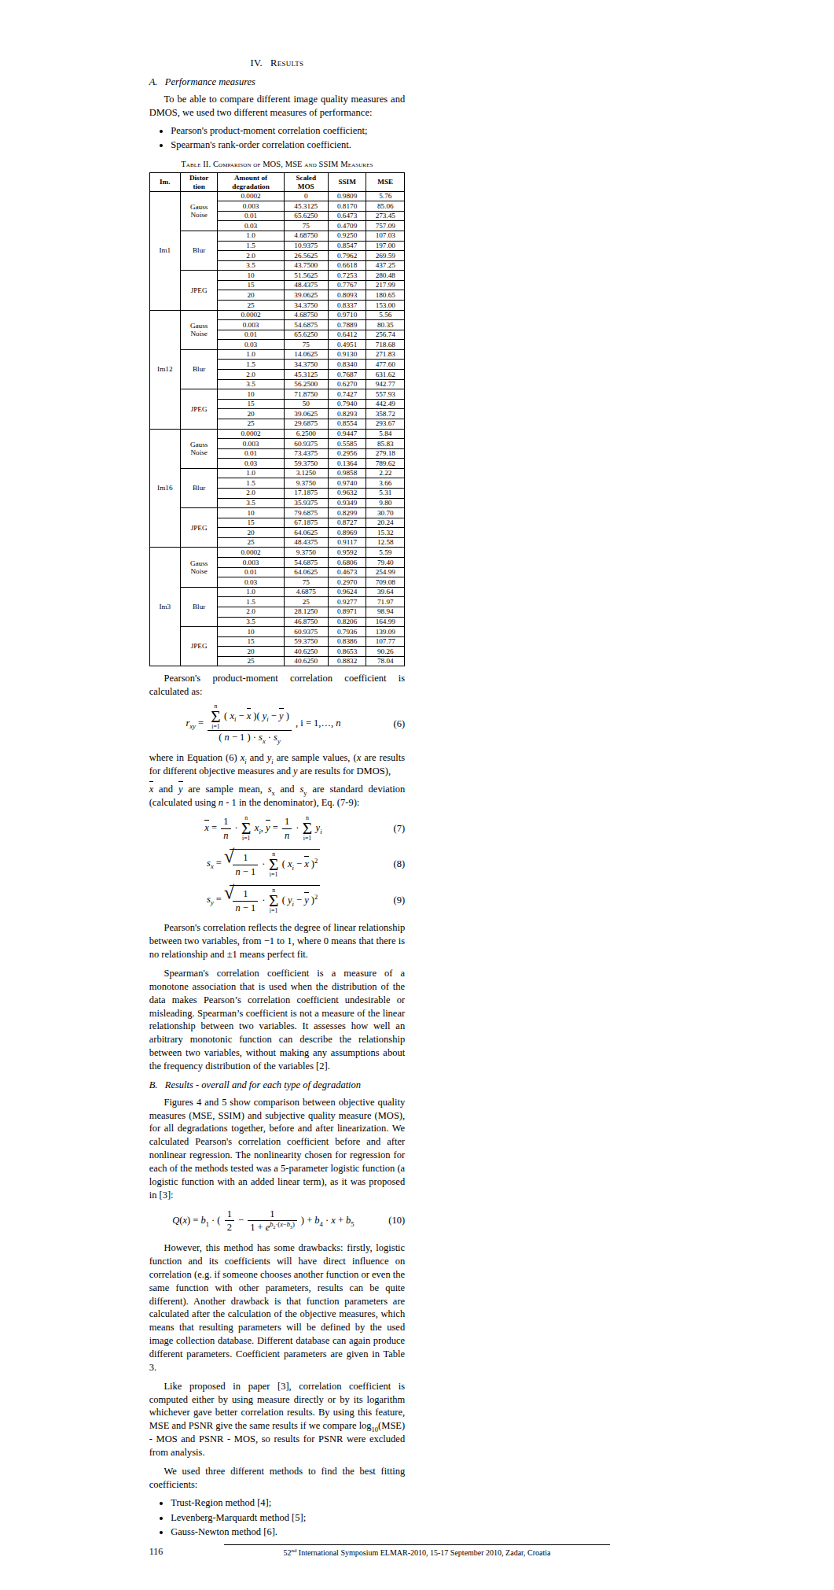IV. Results
A. Performance measures
To be able to compare different image quality measures and DMOS, we used two different measures of performance:
Pearson's product-moment correlation coefficient;
Spearman's rank-order correlation coefficient.
Table II. Comparison of MOS, MSE and SSIM Measures
| Im. | Distor tion | Amount of degradation | Scaled MOS | SSIM | MSE |
| --- | --- | --- | --- | --- | --- |
| Im1 | Gauss Noise | 0.0002 | 0 | 0.9809 | 5.76 |
| 0.003 | 45.3125 | 0.8170 | 85.06 |
| 0.01 | 65.6250 | 0.6473 | 273.45 |
| 0.03 | 75 | 0.4709 | 757.09 |
| Blur | 1.0 | 4.68750 | 0.9250 | 107.03 |
| 1.5 | 10.9375 | 0.8547 | 197.00 |
| 2.0 | 26.5625 | 0.7962 | 269.59 |
| 3.5 | 43.7500 | 0.6618 | 437.25 |
| JPEG | 10 | 51.5625 | 0.7253 | 280.48 |
| 15 | 48.4375 | 0.7767 | 217.99 |
| 20 | 39.0625 | 0.8093 | 180.65 |
| 25 | 34.3750 | 0.8337 | 153.00 |
| Im12 | Gauss Noise | 0.0002 | 4.68750 | 0.9710 | 5.56 |
| 0.003 | 54.6875 | 0.7889 | 80.35 |
| 0.01 | 65.6250 | 0.6412 | 256.74 |
| 0.03 | 75 | 0.4951 | 718.68 |
| Blur | 1.0 | 14.0625 | 0.9130 | 271.83 |
| 1.5 | 34.3750 | 0.8340 | 477.60 |
| 2.0 | 45.3125 | 0.7687 | 631.62 |
| 3.5 | 56.2500 | 0.6270 | 942.77 |
| JPEG | 10 | 71.8750 | 0.7427 | 557.93 |
| 15 | 50 | 0.7940 | 442.49 |
| 20 | 39.0625 | 0.8293 | 358.72 |
| 25 | 29.6875 | 0.8554 | 293.67 |
| Im16 | Gauss Noise | 0.0002 | 6.2500 | 0.9447 | 5.84 |
| 0.003 | 60.9375 | 0.5585 | 85.83 |
| 0.01 | 73.4375 | 0.2956 | 279.18 |
| 0.03 | 59.3750 | 0.1364 | 789.62 |
| Blur | 1.0 | 3.1250 | 0.9858 | 2.22 |
| 1.5 | 9.3750 | 0.9740 | 3.66 |
| 2.0 | 17.1875 | 0.9632 | 5.31 |
| 3.5 | 35.9375 | 0.9349 | 9.80 |
| JPEG | 10 | 79.6875 | 0.8299 | 30.70 |
| 15 | 67.1875 | 0.8727 | 20.24 |
| 20 | 64.0625 | 0.8969 | 15.32 |
| 25 | 48.4375 | 0.9117 | 12.58 |
| Im3 | Gauss Noise | 0.0002 | 9.3750 | 0.9592 | 5.59 |
| 0.003 | 54.6875 | 0.6806 | 79.40 |
| 0.01 | 64.0625 | 0.4673 | 254.99 |
| 0.03 | 75 | 0.2970 | 709.08 |
| Blur | 1.0 | 4.6875 | 0.9624 | 39.64 |
| 1.5 | 25 | 0.9277 | 71.97 |
| 2.0 | 28.1250 | 0.8971 | 98.94 |
| 3.5 | 46.8750 | 0.8206 | 164.99 |
| JPEG | 10 | 60.9375 | 0.7936 | 139.09 |
| 15 | 59.3750 | 0.8386 | 107.77 |
| 20 | 40.6250 | 0.8653 | 90.26 |
| 25 | 40.6250 | 0.8832 | 78.04 |
Pearson's product-moment correlation coefficient is calculated as:
rxy = nΣi=1 ( xi − x )( yi − y ) ( n − 1 ) · sx · sy , i = 1,…, n (6)
where in Equation (6) xi and yi are sample values, (x are results for different objective measures and y are results for DMOS),
x and y are sample mean, sx and sy are standard deviation (calculated using n - 1 in the denominator), Eq. (7-9):
x = 1 n · nΣi=1 xi, y = 1 n · nΣi=1 yi (7)
sx = 1 n − 1 · nΣi=1 ( xi − x )2 (8)
sy = 1 n − 1 · nΣi=1 ( yi − y )2 (9)
Pearson's correlation reflects the degree of linear relationship between two variables, from −1 to 1, where 0 means that there is no relationship and ±1 means perfect fit.
Spearman's correlation coefficient is a measure of a monotone association that is used when the distribution of the data makes Pearson’s correlation coefficient undesirable or misleading. Spearman’s coefficient is not a measure of the linear relationship between two variables. It assesses how well an arbitrary monotonic function can describe the relationship between two variables, without making any assumptions about the frequency distribution of the variables [2].
B. Results - overall and for each type of degradation
Figures 4 and 5 show comparison between objective quality measures (MSE, SSIM) and subjective quality measure (MOS), for all degradations together, before and after linearization. We calculated Pearson's correlation coefficient before and after nonlinear regression. The nonlinearity chosen for regression for each of the methods tested was a 5-parameter logistic function (a logistic function with an added linear term), as it was proposed in [3]:
Q(x) = b1 · ( 12 − 1 1 + eb2·(x−b3) ) + b4 · x + b5 (10)
However, this method has some drawbacks: firstly, logistic function and its coefficients will have direct influence on correlation (e.g. if someone chooses another function or even the same function with other parameters, results can be quite different). Another drawback is that function parameters are calculated after the calculation of the objective measures, which means that resulting parameters will be defined by the used image collection database. Different database can again produce different parameters. Coefficient parameters are given in Table 3.
Like proposed in paper [3], correlation coefficient is computed either by using measure directly or by its logarithm whichever gave better correlation results. By using this feature, MSE and PSNR give the same results if we compare log10(MSE) - MOS and PSNR - MOS, so results for PSNR were excluded from analysis.
We used three different methods to find the best fitting coefficients:
Trust-Region method [4];
Levenberg-Marquardt method [5];
Gauss-Newton method [6].
52nd International Symposium ELMAR-2010, 15-17 September 2010, Zadar, Croatia
116